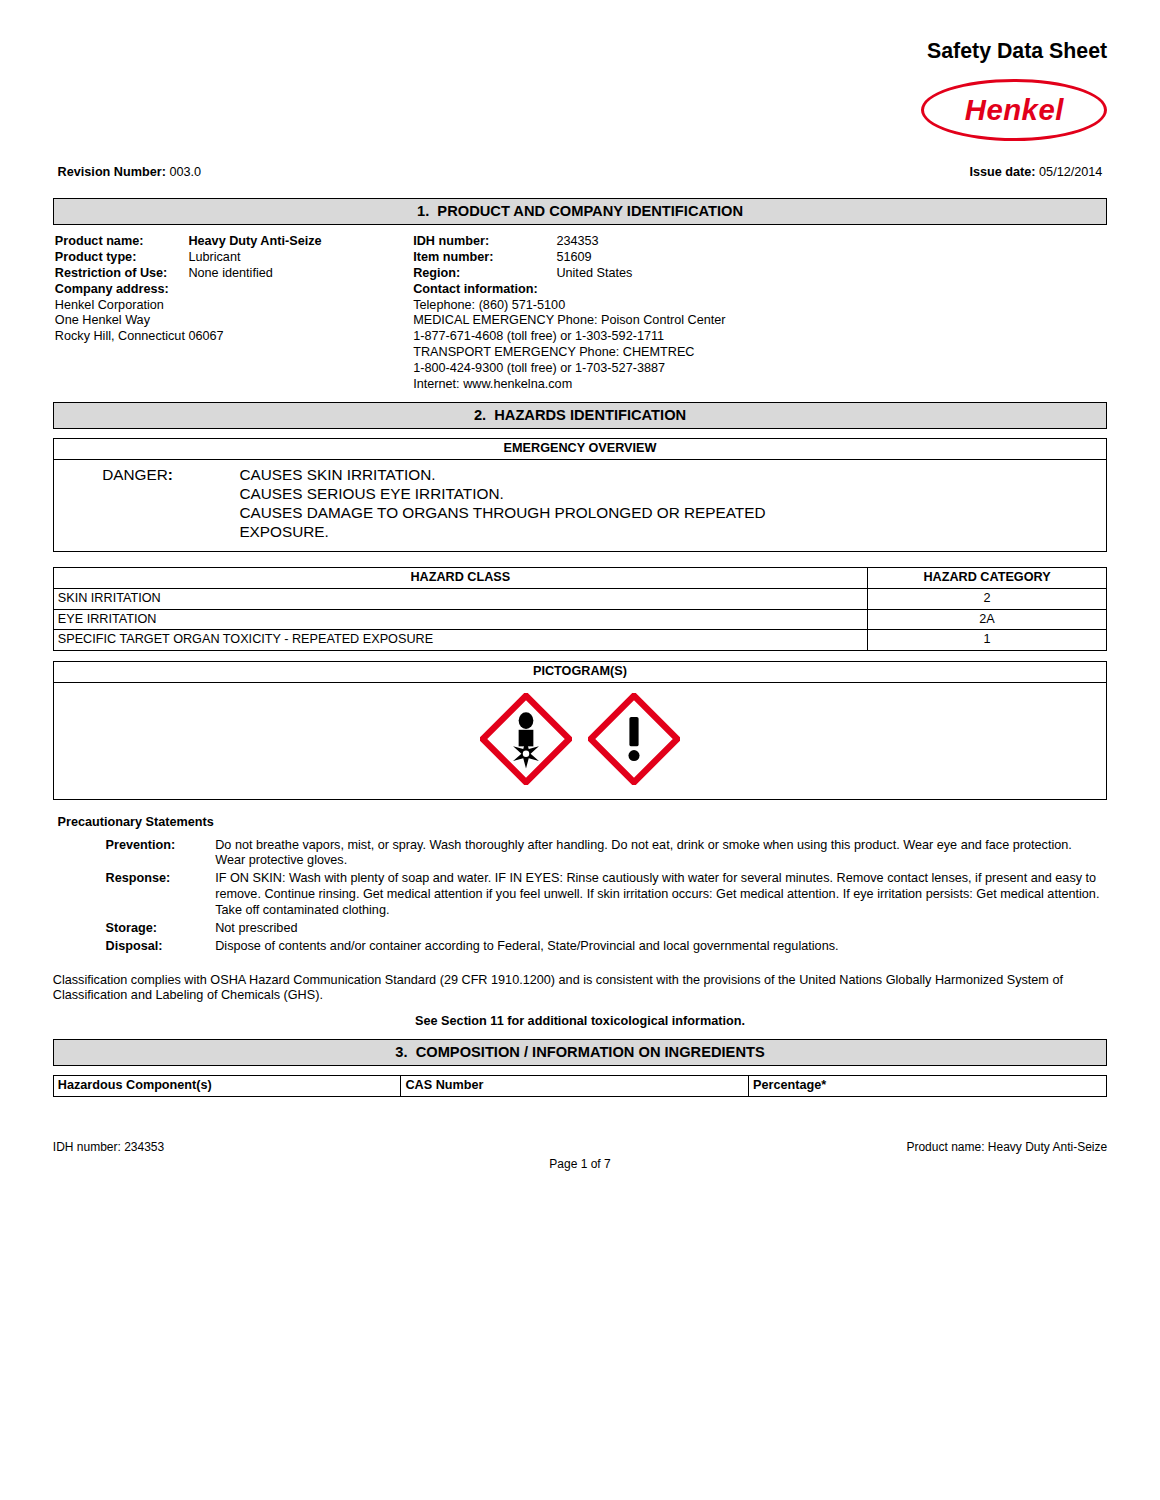Safety Data Sheet
Henkel
Revision Number: 003.0
Issue date: 05/12/2014
1. PRODUCT AND COMPANY IDENTIFICATION
| Product name: | Heavy Duty Anti-Seize | IDH number: | 234353 |
| Product type: | Lubricant | Item number: | 51609 |
| Restriction of Use: | None identified | Region: | United States |
| Company address: | | Contact information: | |
| Henkel Corporation | Telephone: (860) 571-5100 |
| One Henkel Way | MEDICAL EMERGENCY Phone: Poison Control Center |
| Rocky Hill, Connecticut 06067 | 1-877-671-4608 (toll free) or 1-303-592-1711 |
| | TRANSPORT EMERGENCY Phone: CHEMTREC |
| | 1-800-424-9300 (toll free) or 1-703-527-3887 |
| | Internet: www.henkelna.com |
2. HAZARDS IDENTIFICATION
EMERGENCY OVERVIEW
| DANGER : | CAUSES SKIN IRRITATION. CAUSES SERIOUS EYE IRRITATION. CAUSES DAMAGE TO ORGANS THROUGH PROLONGED OR REPEATED EXPOSURE. |
| HAZARD CLASS | HAZARD CATEGORY |
| --- | --- |
| SKIN IRRITATION | 2 |
| EYE IRRITATION | 2A |
| SPECIFIC TARGET ORGAN TOXICITY - REPEATED EXPOSURE | 1 |
PICTOGRAM(S)
Precautionary Statements
| Prevention: | Do not breathe vapors, mist, or spray. Wash thoroughly after handling. Do not eat, drink or smoke when using this product. Wear eye and face protection. Wear protective gloves. |
| Response: | IF ON SKIN: Wash with plenty of soap and water. IF IN EYES: Rinse cautiously with water for several minutes. Remove contact lenses, if present and easy to remove. Continue rinsing. Get medical attention if you feel unwell. If skin irritation occurs: Get medical attention. If eye irritation persists: Get medical attention. Take off contaminated clothing. |
| Storage: | Not prescribed |
| Disposal: | Dispose of contents and/or container according to Federal, State/Provincial and local governmental regulations. |
Classification complies with OSHA Hazard Communication Standard (29 CFR 1910.1200) and is consistent with the provisions of the United Nations Globally Harmonized System of Classification and Labeling of Chemicals (GHS).
See Section 11 for additional toxicological information.
3. COMPOSITION / INFORMATION ON INGREDIENTS
| Hazardous Component(s) | CAS Number | Percentage* |
| --- | --- | --- |
IDH number: 234353
Product name: Heavy Duty Anti-Seize
Page 1 of 7